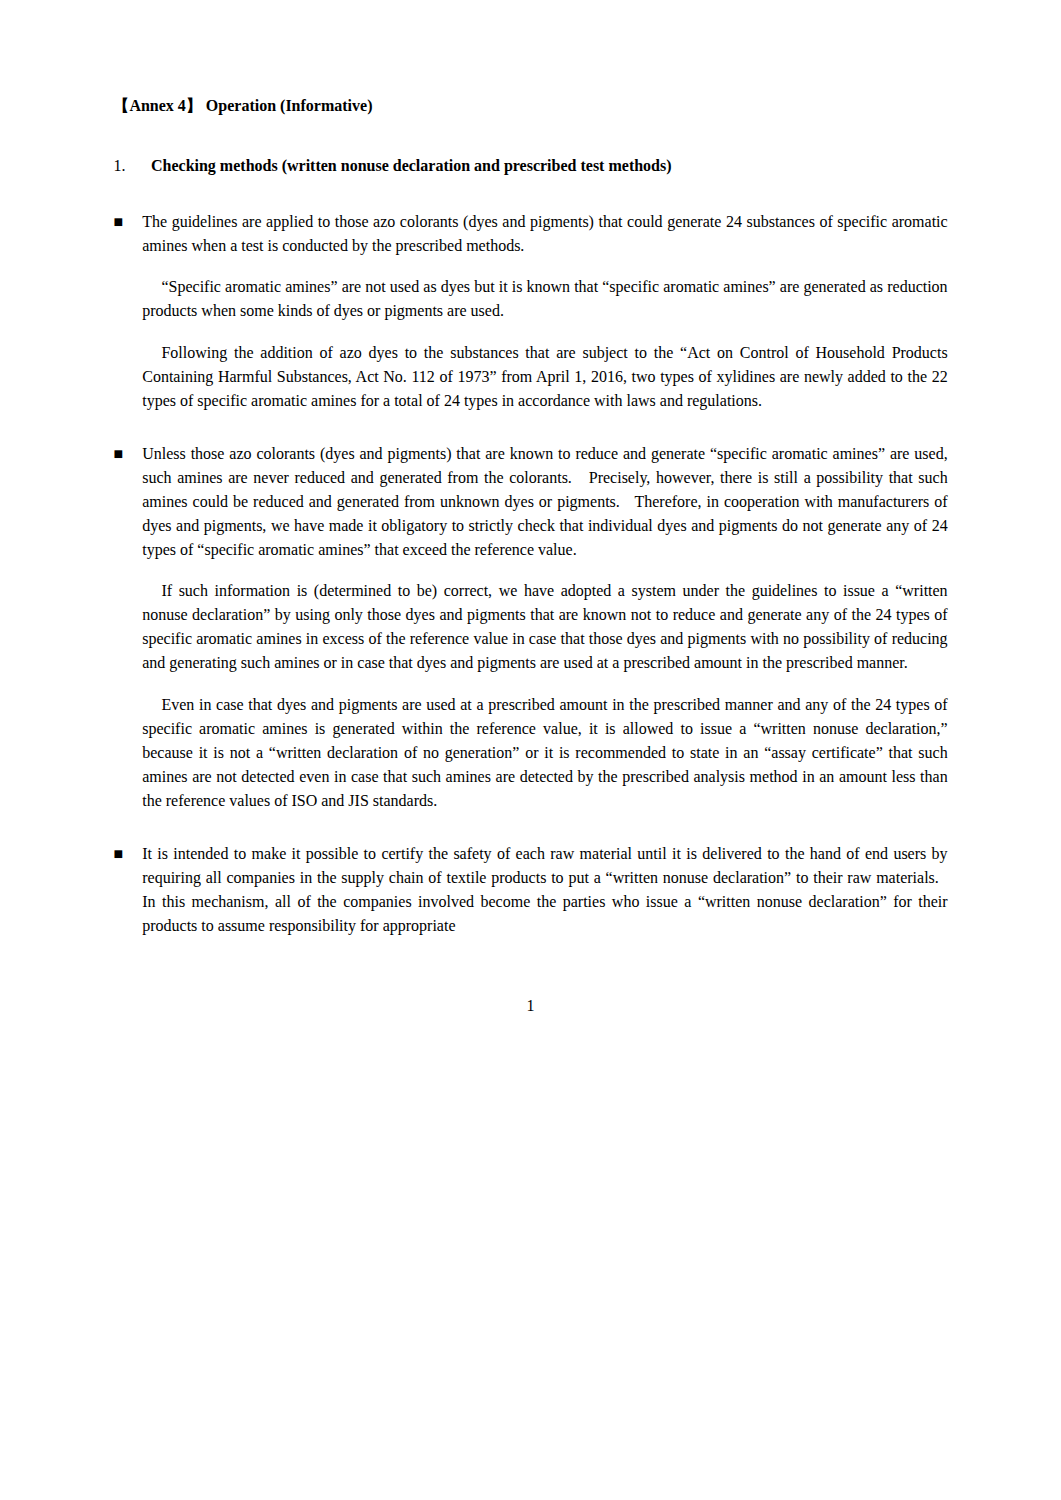【Annex 4】 Operation (Informative)
1.
Checking methods (written nonuse declaration and prescribed test methods)
■
The guidelines are applied to those azo colorants (dyes and pigments) that could generate 24 substances of specific aromatic amines when a test is conducted by the prescribed methods.
“Specific aromatic amines” are not used as dyes but it is known that “specific aromatic amines” are generated as reduction products when some kinds of dyes or pigments are used.
Following the addition of azo dyes to the substances that are subject to the “Act on Control of Household Products Containing Harmful Substances, Act No. 112 of 1973” from April 1, 2016, two types of xylidines are newly added to the 22 types of specific aromatic amines for a total of 24 types in accordance with laws and regulations.
■
Unless those azo colorants (dyes and pigments) that are known to reduce and generate “specific aromatic amines” are used, such amines are never reduced and generated from the colorants. Precisely, however, there is still a possibility that such amines could be reduced and generated from unknown dyes or pigments. Therefore, in cooperation with manufacturers of dyes and pigments, we have made it obligatory to strictly check that individual dyes and pigments do not generate any of 24 types of “specific aromatic amines” that exceed the reference value.
If such information is (determined to be) correct, we have adopted a system under the guidelines to issue a “written nonuse declaration” by using only those dyes and pigments that are known not to reduce and generate any of the 24 types of specific aromatic amines in excess of the reference value in case that those dyes and pigments with no possibility of reducing and generating such amines or in case that dyes and pigments are used at a prescribed amount in the prescribed manner.
Even in case that dyes and pigments are used at a prescribed amount in the prescribed manner and any of the 24 types of specific aromatic amines is generated within the reference value, it is allowed to issue a “written nonuse declaration,” because it is not a “written declaration of no generation” or it is recommended to state in an “assay certificate” that such amines are not detected even in case that such amines are detected by the prescribed analysis method in an amount less than the reference values of ISO and JIS standards.
■
It is intended to make it possible to certify the safety of each raw material until it is delivered to the hand of end users by requiring all companies in the supply chain of textile products to put a “written nonuse declaration” to their raw materials. In this mechanism, all of the companies involved become the parties who issue a “written nonuse declaration” for their products to assume responsibility for appropriate
1